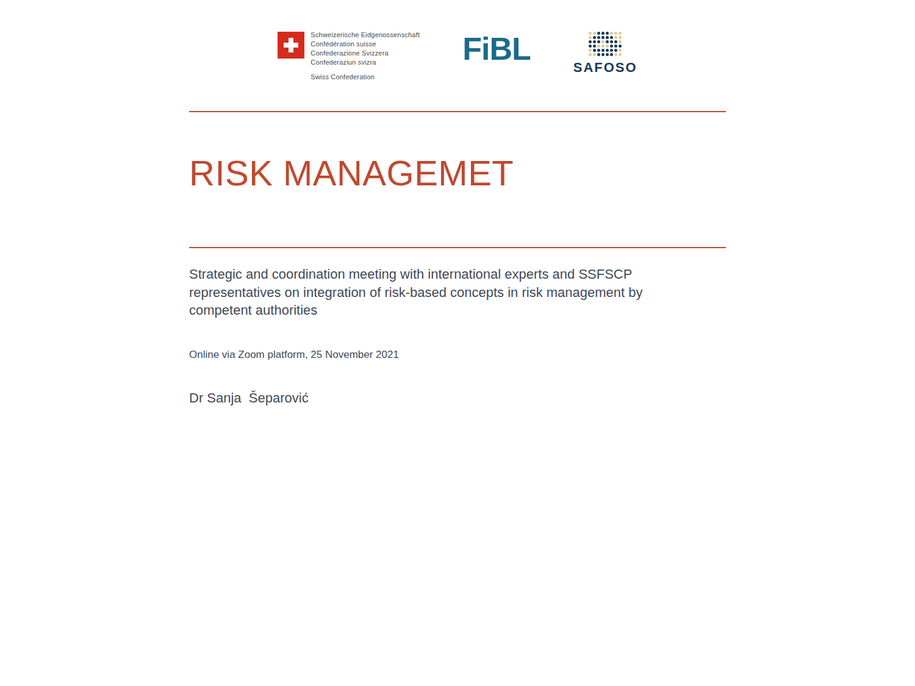Schweizerische Eidgenossenschaft
Confédération suisse
Confederazione Svizzera
Confederaziun svizra
Swiss Confederation
Fi BL
SAFOSO
RISK MANAGEMET
Strategic and coordination meeting with international experts and SSFSCP representatives on integration of risk-based concepts in risk management by competent authorities
Online via Zoom platform, 25 November 2021
Dr Sanja Šeparović